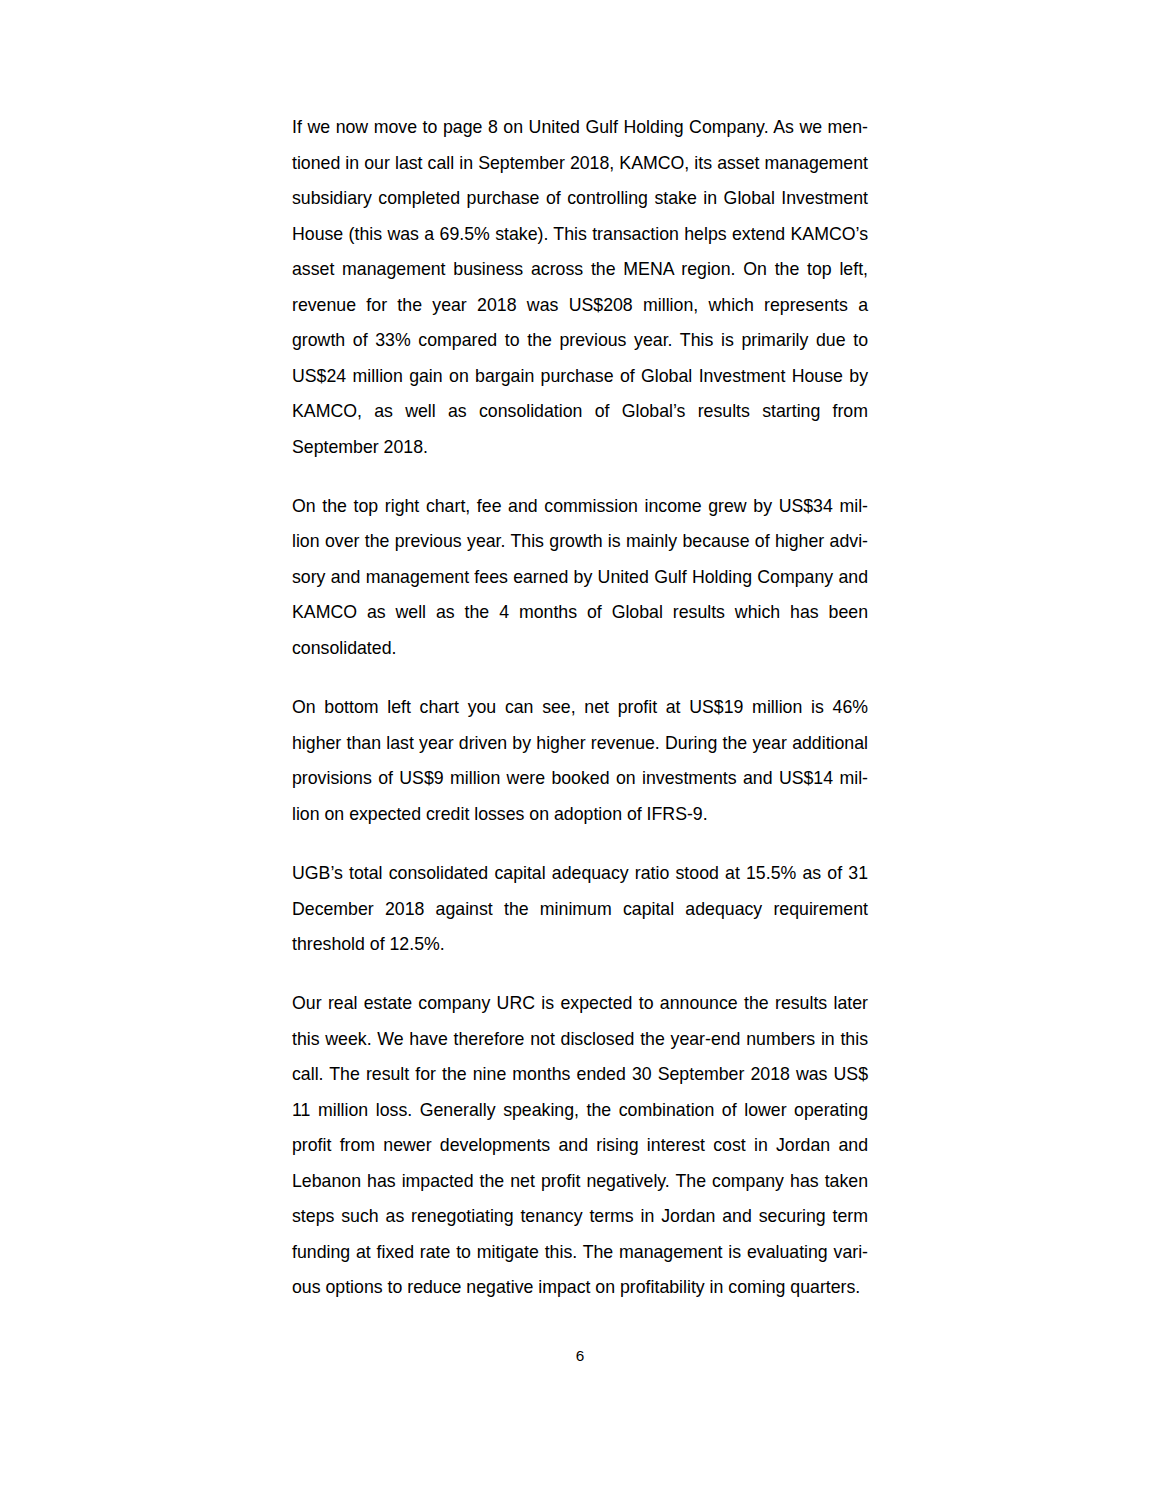If we now move to page 8 on United Gulf Holding Company. As we mentioned in our last call in September 2018, KAMCO, its asset management subsidiary completed purchase of controlling stake in Global Investment House (this was a 69.5% stake). This transaction helps extend KAMCO’s asset management business across the MENA region. On the top left, revenue for the year 2018 was US$208 million, which represents a growth of 33% compared to the previous year. This is primarily due to US$24 million gain on bargain purchase of Global Investment House by KAMCO, as well as consolidation of Global’s results starting from September 2018.
On the top right chart, fee and commission income grew by US$34 million over the previous year. This growth is mainly because of higher advisory and management fees earned by United Gulf Holding Company and KAMCO as well as the 4 months of Global results which has been consolidated.
On bottom left chart you can see, net profit at US$19 million is 46% higher than last year driven by higher revenue. During the year additional provisions of US$9 million were booked on investments and US$14 million on expected credit losses on adoption of IFRS-9.
UGB’s total consolidated capital adequacy ratio stood at 15.5% as of 31 December 2018 against the minimum capital adequacy requirement threshold of 12.5%.
Our real estate company URC is expected to announce the results later this week. We have therefore not disclosed the year-end numbers in this call. The result for the nine months ended 30 September 2018 was US$ 11 million loss. Generally speaking, the combination of lower operating profit from newer developments and rising interest cost in Jordan and Lebanon has impacted the net profit negatively. The company has taken steps such as renegotiating tenancy terms in Jordan and securing term funding at fixed rate to mitigate this. The management is evaluating various options to reduce negative impact on profitability in coming quarters.
6